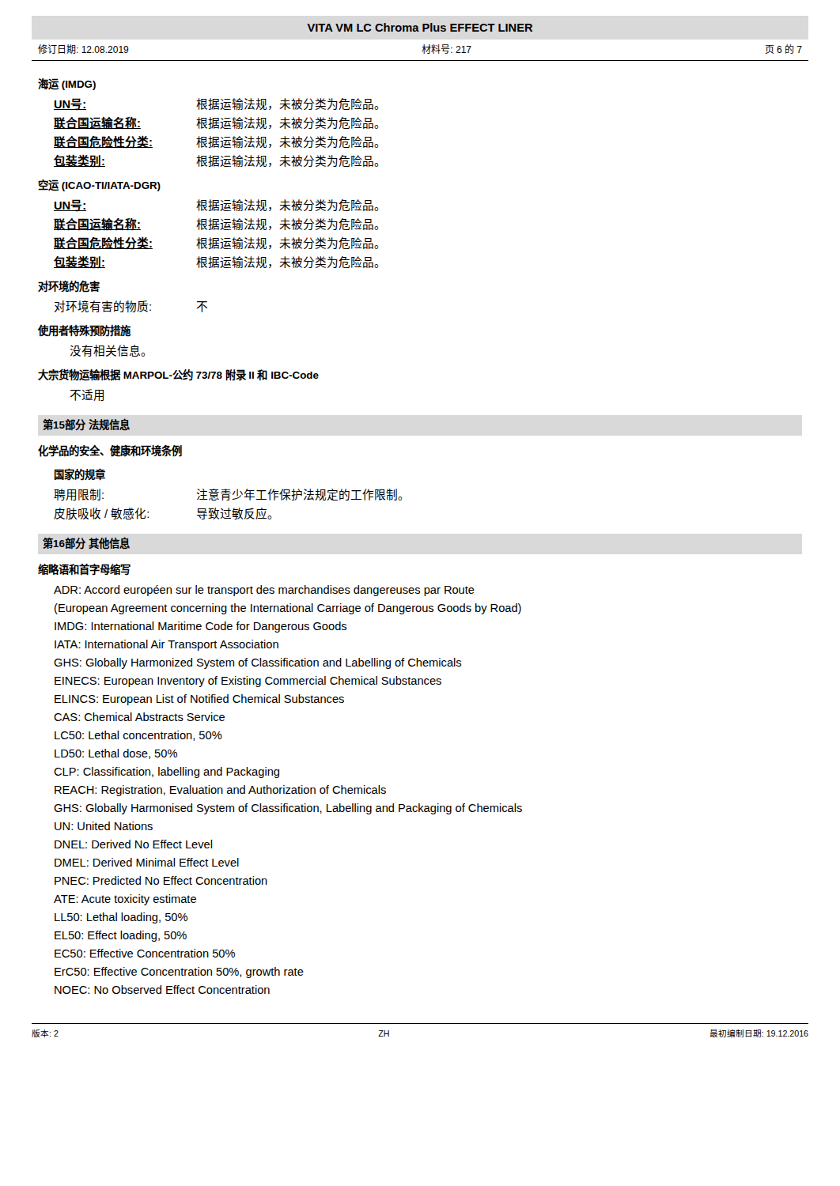VITA VM LC Chroma Plus EFFECT LINER
修订日期: 12.08.2019 材料号: 217 页 6 的 7
海运 (IMDG)
UN号: 根据运输法规，未被分类为危险品。
联合国运输名称: 根据运输法规，未被分类为危险品。
联合国危险性分类: 根据运输法规，未被分类为危险品。
包装类别: 根据运输法规，未被分类为危险品。
空运 (ICAO-TI/IATA-DGR)
UN号: 根据运输法规，未被分类为危险品。
联合国运输名称: 根据运输法规，未被分类为危险品。
联合国危险性分类: 根据运输法规，未被分类为危险品。
包装类别: 根据运输法规，未被分类为危险品。
对环境的危害
对环境有害的物质: 不
使用者特殊预防措施
没有相关信息。
大宗货物运输根据 MARPOL-公约 73/78 附录 II 和 IBC-Code
不适用
第15部分 法规信息
化学品的安全、健康和环境条例
国家的规章
聘用限制: 注意青少年工作保护法规定的工作限制。
皮肤吸收 / 敏感化: 导致过敏反应。
第16部分 其他信息
缩略语和首字母缩写
ADR: Accord européen sur le transport des marchandises dangereuses par Route
(European Agreement concerning the International Carriage of Dangerous Goods by Road)
IMDG: International Maritime Code for Dangerous Goods
IATA: International Air Transport Association
GHS: Globally Harmonized System of Classification and Labelling of Chemicals
EINECS: European Inventory of Existing Commercial Chemical Substances
ELINCS: European List of Notified Chemical Substances
CAS: Chemical Abstracts Service
LC50: Lethal concentration, 50%
LD50: Lethal dose, 50%
CLP: Classification, labelling and Packaging
REACH: Registration, Evaluation and Authorization of Chemicals
GHS: Globally Harmonised System of Classification, Labelling and Packaging of Chemicals
UN: United Nations
DNEL: Derived No Effect Level
DMEL: Derived Minimal Effect Level
PNEC: Predicted No Effect Concentration
ATE: Acute toxicity estimate
LL50: Lethal loading, 50%
EL50: Effect loading, 50%
EC50: Effective Concentration 50%
ErC50: Effective Concentration 50%, growth rate
NOEC: No Observed Effect Concentration
版本: 2 ZH 最初编制日期: 19.12.2016